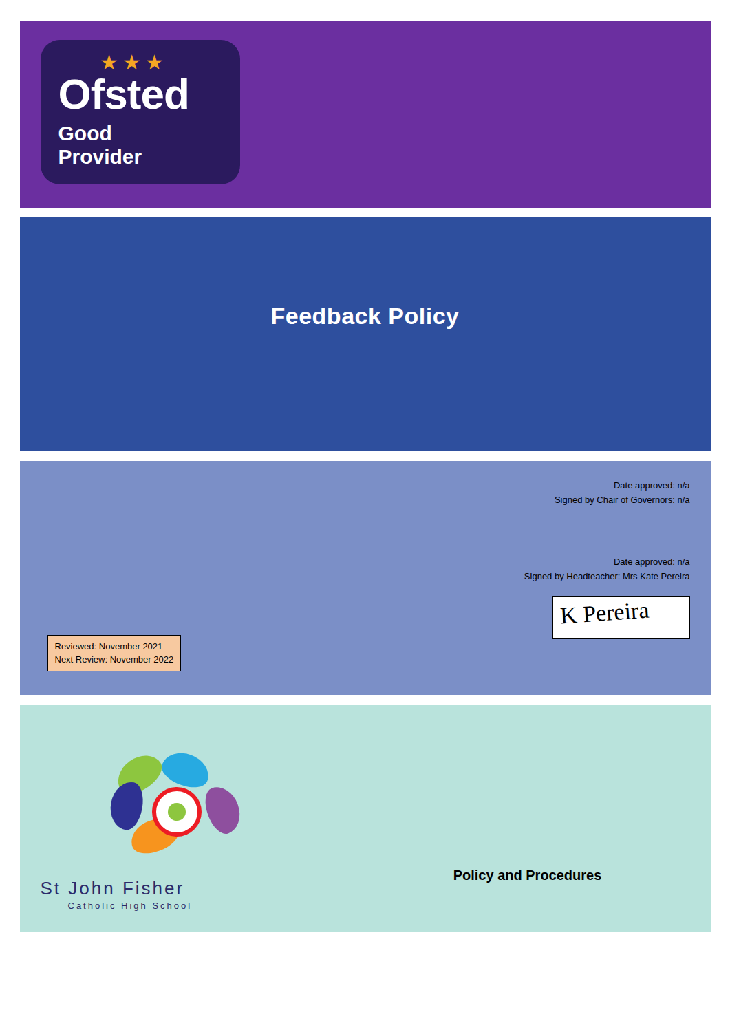★★★
Ofsted
Good
Provider
Feedback Policy
Date approved: n/a
Signed by Chair of Governors: n/a
Date approved: n/a
Signed by Headteacher: Mrs Kate Pereira
K Pereira
Reviewed: November 2021
Next Review: November 2022
St John Fisher
Catholic High School
Policy and Procedures